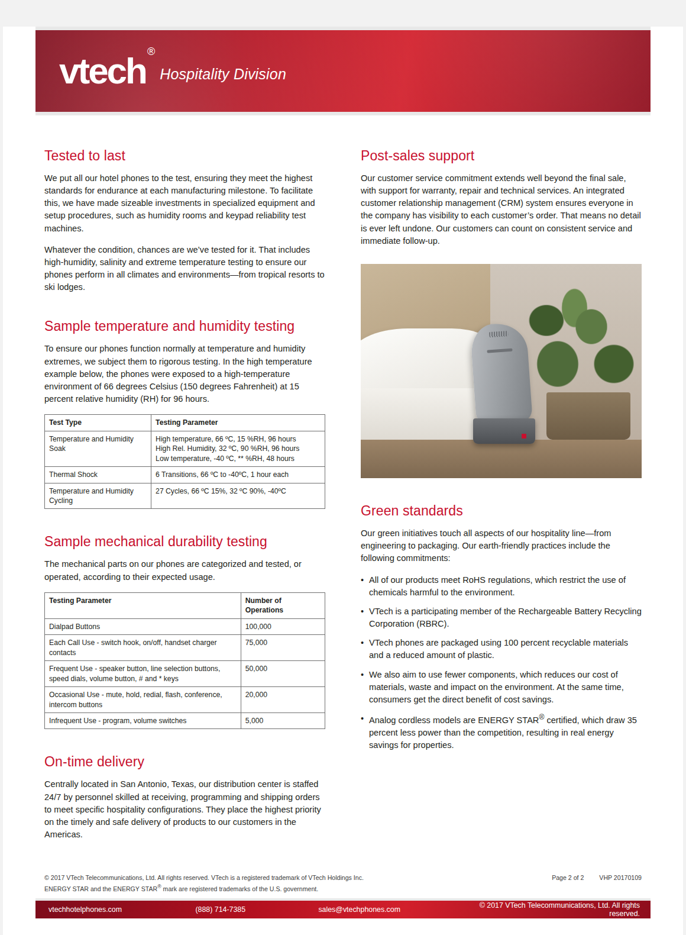vtech®
Hospitality Division
Tested to last
We put all our hotel phones to the test, ensuring they meet the highest standards for endurance at each manufacturing milestone. To facilitate this, we have made sizeable investments in specialized equipment and setup procedures, such as humidity rooms and keypad reliability test machines.
Whatever the condition, chances are we’ve tested for it. That includes high-humidity, salinity and extreme temperature testing to ensure our phones perform in all climates and environments—from tropical resorts to ski lodges.
Sample temperature and humidity testing
To ensure our phones function normally at temperature and humidity extremes, we subject them to rigorous testing. In the high temperature example below, the phones were exposed to a high-temperature environment of 66 degrees Celsius (150 degrees Fahrenheit) at 15 percent relative humidity (RH) for 96 hours.
| Test Type | Testing Parameter |
| --- | --- |
| Temperature and Humidity Soak | High temperature, 66 ºC, 15 %RH, 96 hours High Rel. Humidity, 32 ºC, 90 %RH, 96 hours Low temperature, -40 ºC, ** %RH, 48 hours |
| Thermal Shock | 6 Transitions, 66 ºC to -40ºC, 1 hour each |
| Temperature and Humidity Cycling | 27 Cycles, 66 ºC 15%, 32 ºC 90%, -40ºC |
Sample mechanical durability testing
The mechanical parts on our phones are categorized and tested, or operated, according to their expected usage.
| Testing Parameter | Number of Operations |
| --- | --- |
| Dialpad Buttons | 100,000 |
| Each Call Use - switch hook, on/off, handset charger contacts | 75,000 |
| Frequent Use - speaker button, line selection buttons, speed dials, volume button, # and * keys | 50,000 |
| Occasional Use - mute, hold, redial, flash, conference, intercom buttons | 20,000 |
| Infrequent Use - program, volume switches | 5,000 |
On-time delivery
Centrally located in San Antonio, Texas, our distribution center is staffed 24/7 by personnel skilled at receiving, programming and shipping orders to meet specific hospitality configurations. They place the highest priority on the timely and safe delivery of products to our customers in the Americas.
Post-sales support
Our customer service commitment extends well beyond the final sale, with support for warranty, repair and technical services. An integrated customer relationship management (CRM) system ensures everyone in the company has visibility to each customer’s order. That means no detail is ever left undone. Our customers can count on consistent service and immediate follow-up.
Green standards
Our green initiatives touch all aspects of our hospitality line—from engineering to packaging. Our earth-friendly practices include the following commitments:
All of our products meet RoHS regulations, which restrict the use of chemicals harmful to the environment.
VTech is a participating member of the Rechargeable Battery Recycling Corporation (RBRC).
VTech phones are packaged using 100 percent recyclable materials and a reduced amount of plastic.
We also aim to use fewer components, which reduces our cost of materials, waste and impact on the environment. At the same time, consumers get the direct benefit of cost savings.
Analog cordless models are ENERGY STAR® certified, which draw 35 percent less power than the competition, resulting in real energy savings for properties.
© 2017 VTech Telecommunications, Ltd. All rights reserved. VTech is a registered trademark of VTech Holdings Inc.
ENERGY STAR and the ENERGY STAR® mark are registered trademarks of the U.S. government.
Page 2 of 2 VHP 20170109
vtechhotelphones.com
(888) 714-7385
sales@vtechphones.com
© 2017 VTech Telecommunications, Ltd. All rights reserved.